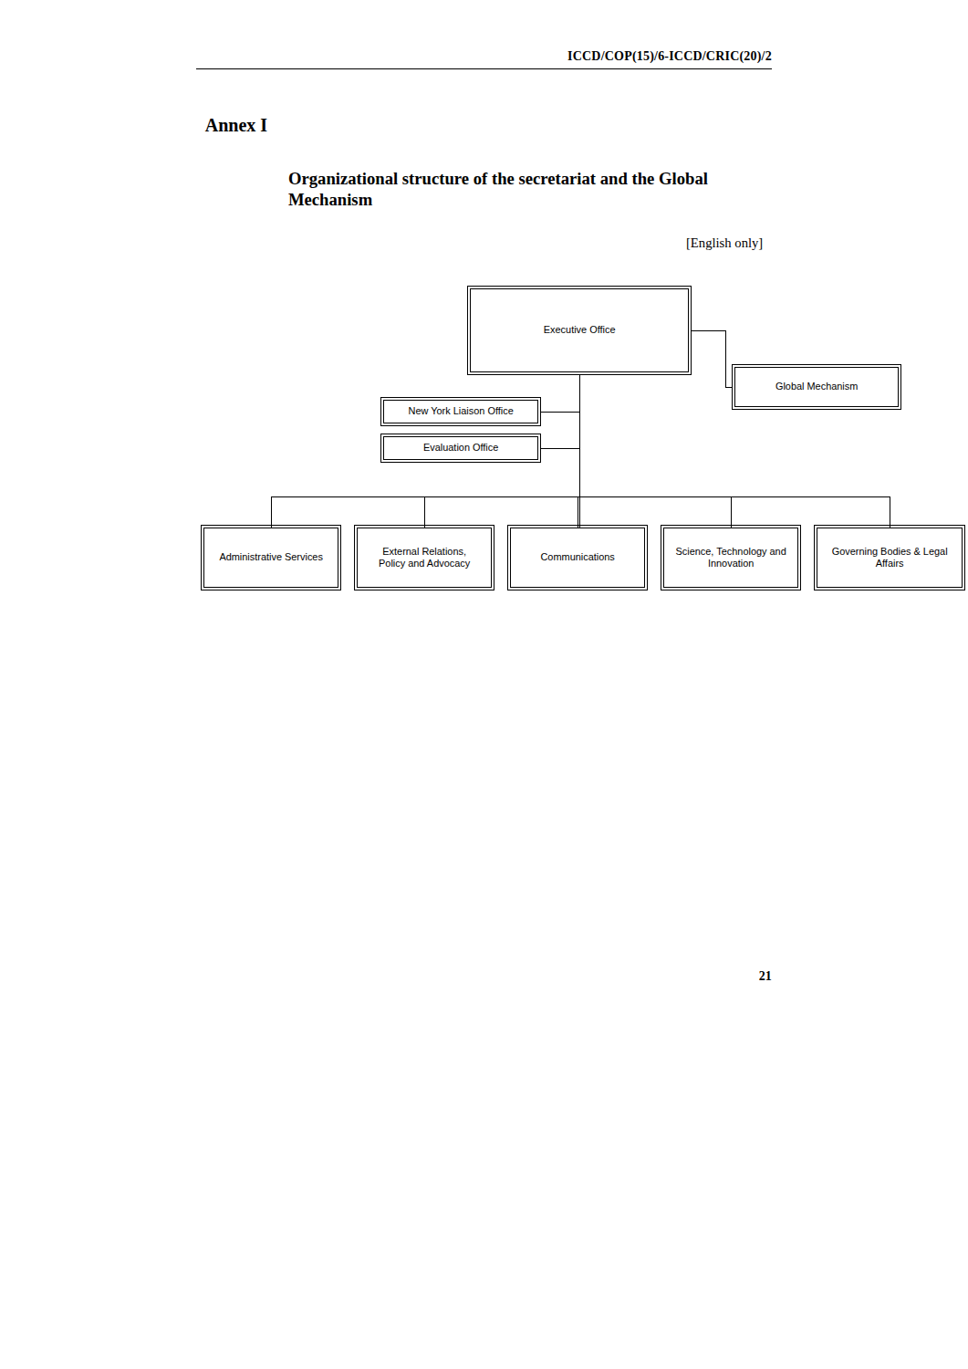ICCD/COP(15)/6-ICCD/CRIC(20)/2
Annex I
Organizational structure of the secretariat and the Global Mechanism
[English only]
Executive Office
Global Mechanism
New York Liaison Office
Evaluation Office
Administrative Services
External Relations,
Policy and Advocacy
Communications
Science, Technology and
Innovation
Governing Bodies & Legal
Affairs
21